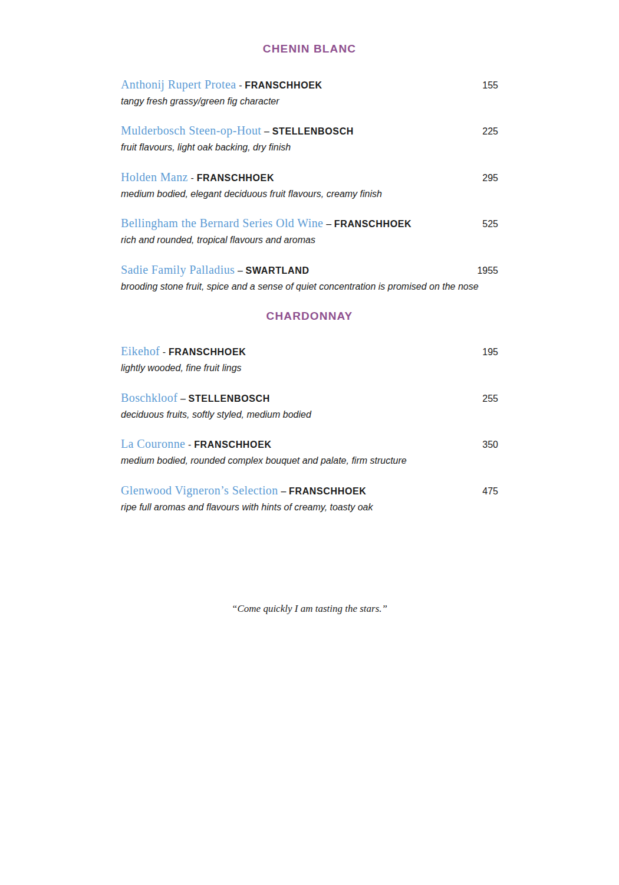CHENIN BLANC
Anthonij Rupert Protea - FRANSCHHOEK
155
tangy fresh grassy/green fig character
Mulderbosch Steen-op-Hout – STELLENBOSCH
225
fruit flavours, light oak backing, dry finish
Holden Manz - FRANSCHHOEK
295
medium bodied, elegant deciduous fruit flavours, creamy finish
Bellingham the Bernard Series Old Wine – FRANSCHHOEK
525
rich and rounded, tropical flavours and aromas
Sadie Family Palladius – SWARTLAND
1955
brooding stone fruit, spice and a sense of quiet concentration is promised on the nose
CHARDONNAY
Eikehof - FRANSCHHOEK
195
lightly wooded, fine fruit lings
Boschkloof – STELLENBOSCH
255
deciduous fruits, softly styled, medium bodied
La Couronne - FRANSCHHOEK
350
medium bodied, rounded complex bouquet and palate, firm structure
Glenwood Vigneron’s Selection – FRANSCHHOEK
475
ripe full aromas and flavours with hints of creamy, toasty oak
“Come quickly I am tasting the stars.”